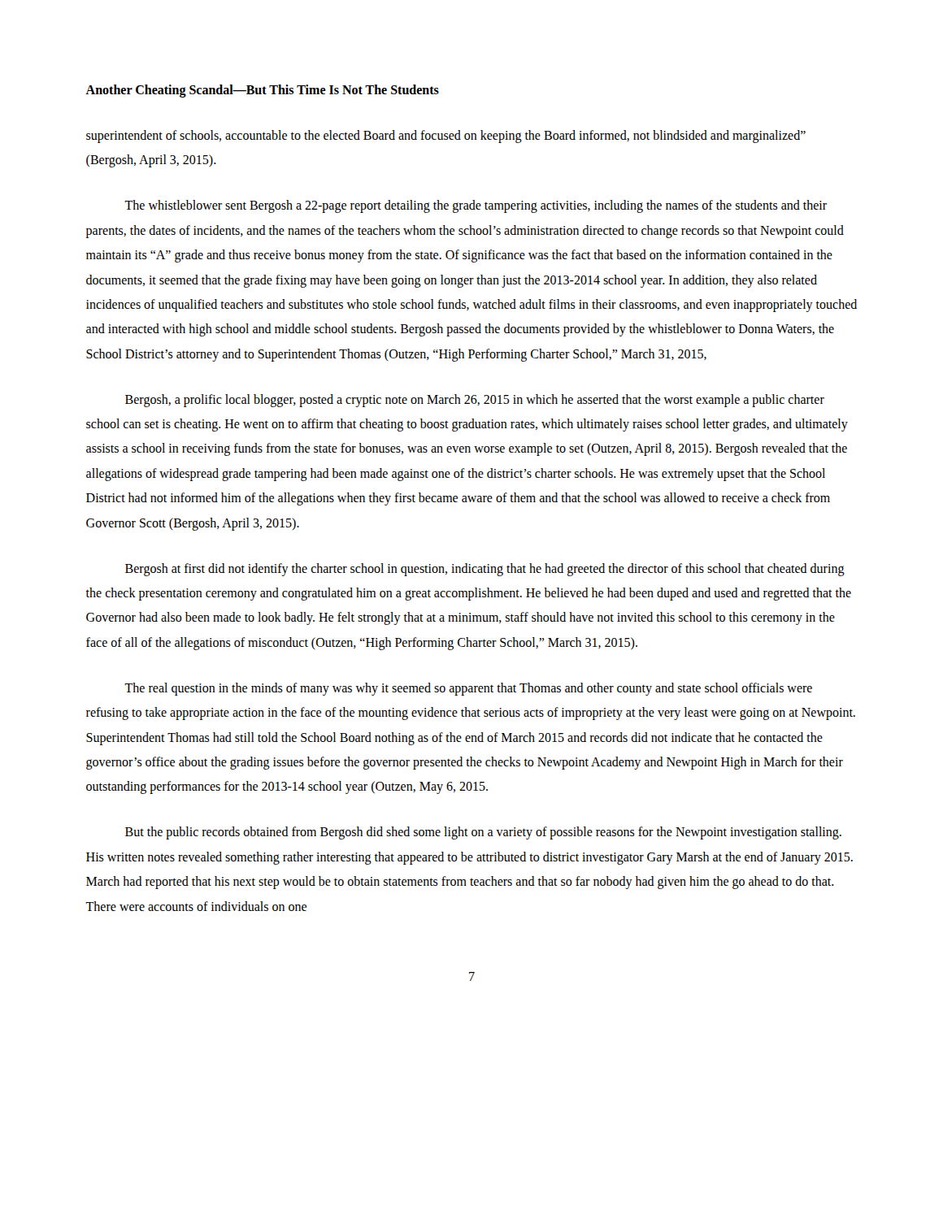Another Cheating Scandal—But This Time Is Not The Students
superintendent of schools, accountable to the elected Board and focused on keeping the Board informed, not blindsided and marginalized” (Bergosh, April 3, 2015).
The whistleblower sent Bergosh a 22-page report detailing the grade tampering activities, including the names of the students and their parents, the dates of incidents, and the names of the teachers whom the school’s administration directed to change records so that Newpoint could maintain its “A” grade and thus receive bonus money from the state. Of significance was the fact that based on the information contained in the documents, it seemed that the grade fixing may have been going on longer than just the 2013-2014 school year. In addition, they also related incidences of unqualified teachers and substitutes who stole school funds, watched adult films in their classrooms, and even inappropriately touched and interacted with high school and middle school students. Bergosh passed the documents provided by the whistleblower to Donna Waters, the School District’s attorney and to Superintendent Thomas (Outzen, “High Performing Charter School,” March 31, 2015,
Bergosh, a prolific local blogger, posted a cryptic note on March 26, 2015 in which he asserted that the worst example a public charter school can set is cheating. He went on to affirm that cheating to boost graduation rates, which ultimately raises school letter grades, and ultimately assists a school in receiving funds from the state for bonuses, was an even worse example to set (Outzen, April 8, 2015). Bergosh revealed that the allegations of widespread grade tampering had been made against one of the district’s charter schools. He was extremely upset that the School District had not informed him of the allegations when they first became aware of them and that the school was allowed to receive a check from Governor Scott (Bergosh, April 3, 2015).
Bergosh at first did not identify the charter school in question, indicating that he had greeted the director of this school that cheated during the check presentation ceremony and congratulated him on a great accomplishment. He believed he had been duped and used and regretted that the Governor had also been made to look badly. He felt strongly that at a minimum, staff should have not invited this school to this ceremony in the face of all of the allegations of misconduct (Outzen, “High Performing Charter School,” March 31, 2015).
The real question in the minds of many was why it seemed so apparent that Thomas and other county and state school officials were refusing to take appropriate action in the face of the mounting evidence that serious acts of impropriety at the very least were going on at Newpoint. Superintendent Thomas had still told the School Board nothing as of the end of March 2015 and records did not indicate that he contacted the governor’s office about the grading issues before the governor presented the checks to Newpoint Academy and Newpoint High in March for their outstanding performances for the 2013-14 school year (Outzen, May 6, 2015.
But the public records obtained from Bergosh did shed some light on a variety of possible reasons for the Newpoint investigation stalling. His written notes revealed something rather interesting that appeared to be attributed to district investigator Gary Marsh at the end of January 2015. March had reported that his next step would be to obtain statements from teachers and that so far nobody had given him the go ahead to do that. There were accounts of individuals on one
7